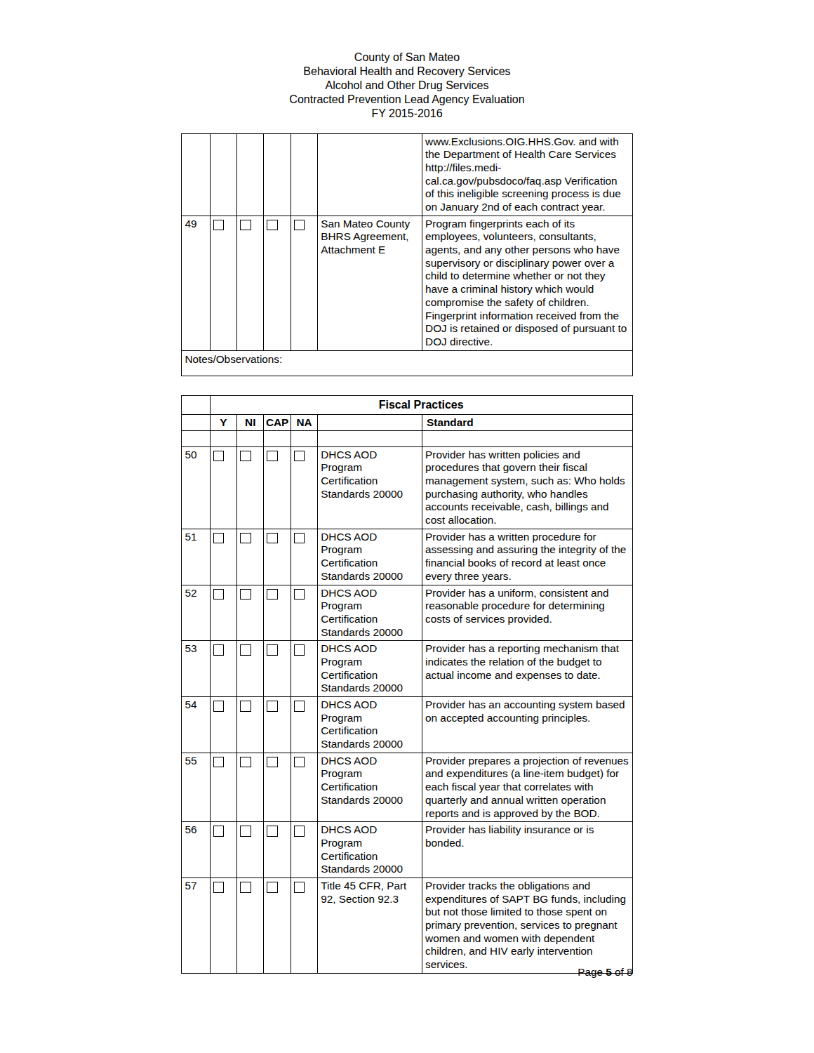County of San Mateo
Behavioral Health and Recovery Services
Alcohol and Other Drug Services
Contracted Prevention Lead Agency Evaluation
FY 2015-2016
| | | | | | | www.Exclusions.OIG.HHS.Gov. and with the Department of Health Care Services http://files.medi-cal.ca.gov/pubsdoco/faq.asp Verification of this ineligible screening process is due on January 2nd of each contract year. |
| 49 | | | | | San Mateo County BHRS Agreement, Attachment E | Program fingerprints each of its employees, volunteers, consultants, agents, and any other persons who have supervisory or disciplinary power over a child to determine whether or not they have a criminal history which would compromise the safety of children. Fingerprint information received from the DOJ is retained or disposed of pursuant to DOJ directive. |
| Notes/Observations: |
| | Fiscal Practices |
| | Y | NI | CAP | NA | | Standard |
| 50 | | | | | DHCS AOD Program Certification Standards 20000 | Provider has written policies and procedures that govern their fiscal management system, such as: Who holds purchasing authority, who handles accounts receivable, cash, billings and cost allocation. |
| 51 | | | | | DHCS AOD Program Certification Standards 20000 | Provider has a written procedure for assessing and assuring the integrity of the financial books of record at least once every three years. |
| 52 | | | | | DHCS AOD Program Certification Standards 20000 | Provider has a uniform, consistent and reasonable procedure for determining costs of services provided. |
| 53 | | | | | DHCS AOD Program Certification Standards 20000 | Provider has a reporting mechanism that indicates the relation of the budget to actual income and expenses to date. |
| 54 | | | | | DHCS AOD Program Certification Standards 20000 | Provider has an accounting system based on accepted accounting principles. |
| 55 | | | | | DHCS AOD Program Certification Standards 20000 | Provider prepares a projection of revenues and expenditures (a line-item budget) for each fiscal year that correlates with quarterly and annual written operation reports and is approved by the BOD. |
| 56 | | | | | DHCS AOD Program Certification Standards 20000 | Provider has liability insurance or is bonded. |
| 57 | | | | | Title 45 CFR, Part 92, Section 92.3 | Provider tracks the obligations and expenditures of SAPT BG funds, including but not those limited to those spent on primary prevention, services to pregnant women and women with dependent children, and HIV early intervention services. |
Page 5 of 8